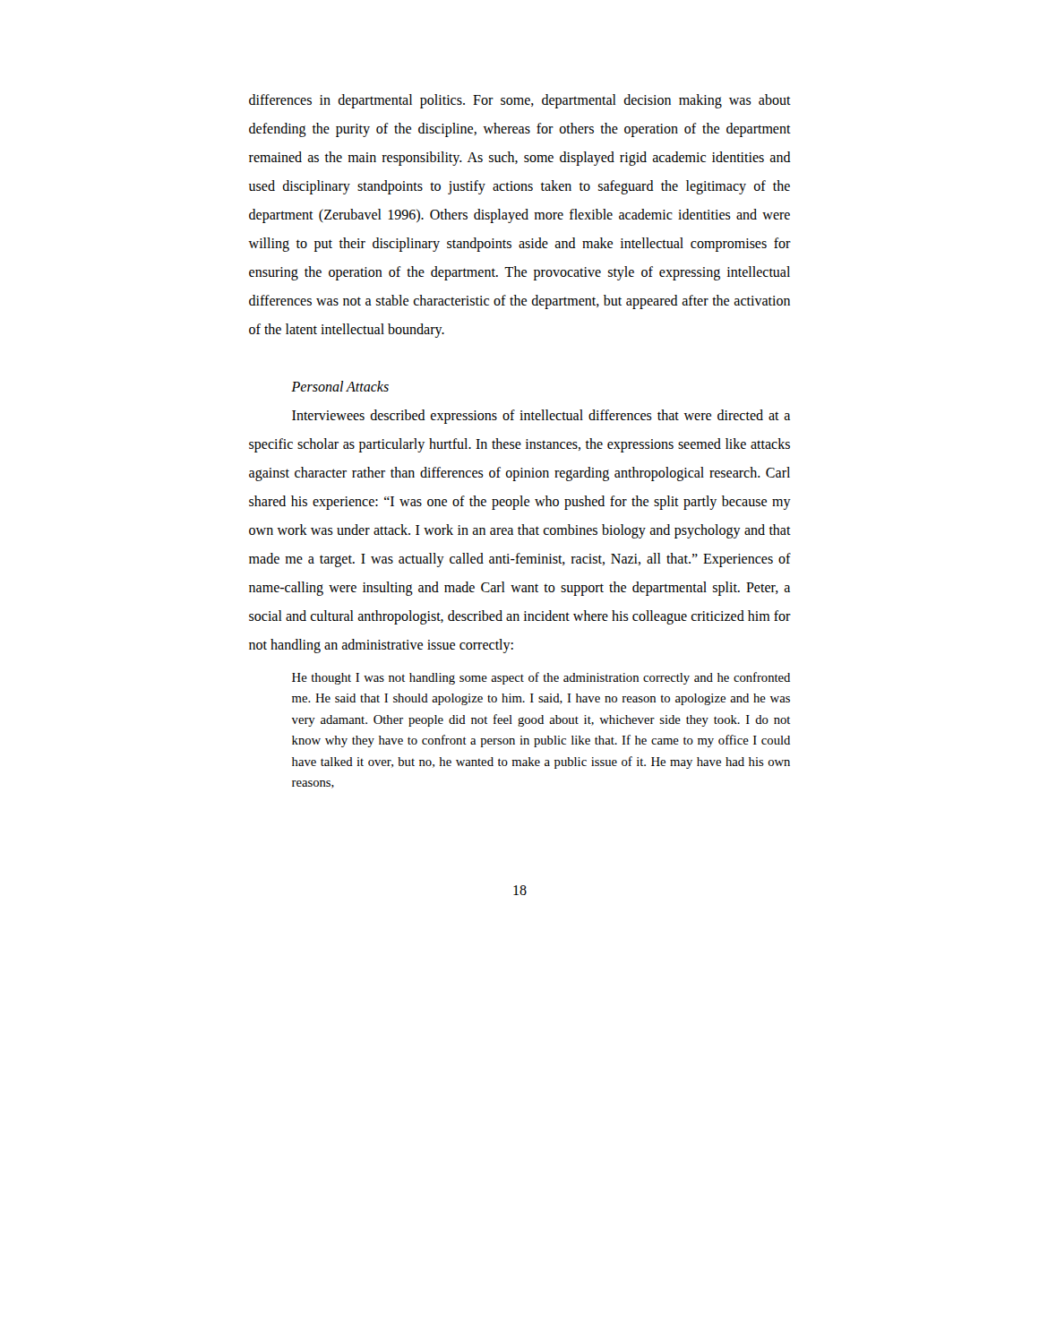differences in departmental politics. For some, departmental decision making was about defending the purity of the discipline, whereas for others the operation of the department remained as the main responsibility. As such, some displayed rigid academic identities and used disciplinary standpoints to justify actions taken to safeguard the legitimacy of the department (Zerubavel 1996). Others displayed more flexible academic identities and were willing to put their disciplinary standpoints aside and make intellectual compromises for ensuring the operation of the department. The provocative style of expressing intellectual differences was not a stable characteristic of the department, but appeared after the activation of the latent intellectual boundary.
Personal Attacks
Interviewees described expressions of intellectual differences that were directed at a specific scholar as particularly hurtful. In these instances, the expressions seemed like attacks against character rather than differences of opinion regarding anthropological research. Carl shared his experience: “I was one of the people who pushed for the split partly because my own work was under attack. I work in an area that combines biology and psychology and that made me a target. I was actually called anti-feminist, racist, Nazi, all that.” Experiences of name-calling were insulting and made Carl want to support the departmental split. Peter, a social and cultural anthropologist, described an incident where his colleague criticized him for not handling an administrative issue correctly:
He thought I was not handling some aspect of the administration correctly and he confronted me. He said that I should apologize to him. I said, I have no reason to apologize and he was very adamant. Other people did not feel good about it, whichever side they took. I do not know why they have to confront a person in public like that. If he came to my office I could have talked it over, but no, he wanted to make a public issue of it. He may have had his own reasons,
18